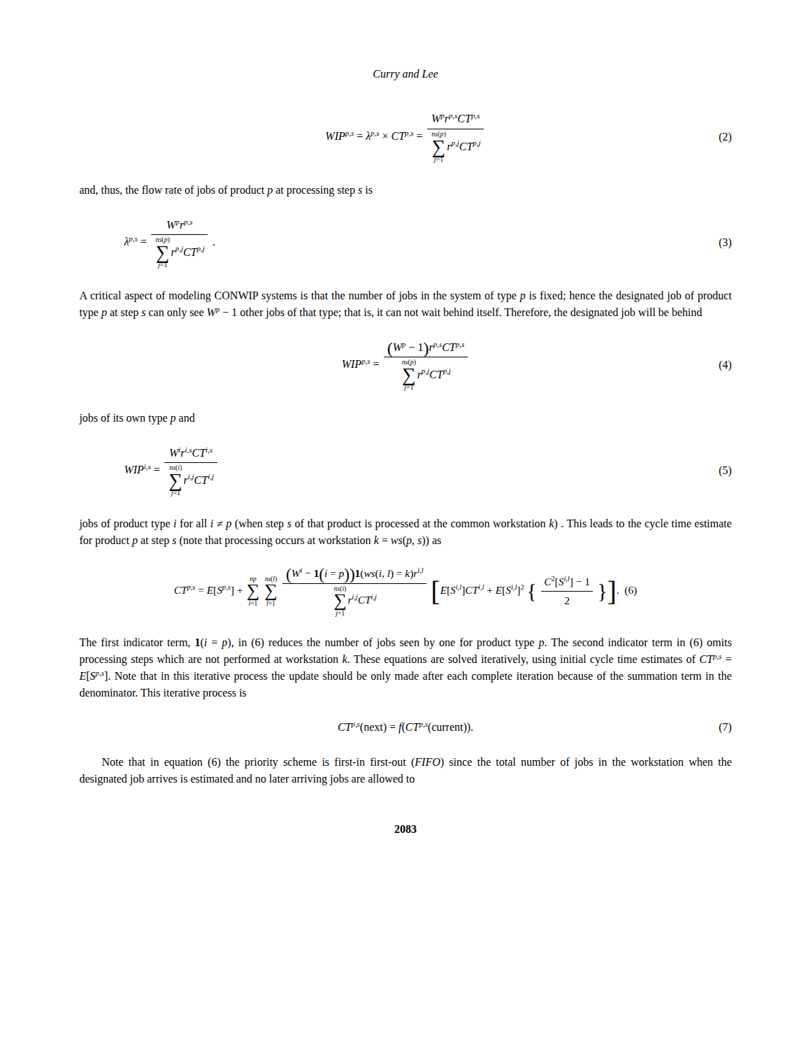Curry and Lee
WIPp,s = λp,s × CTp,s = Wprp,sCTp,s ns(p) ∑ j=1 rp,jCTp,j
(2)
and, thus, the flow rate of jobs of product p at processing step s is
λp,s = Wprp,s ns(p) ∑ j=1 rp,jCTp,j .
(3)
A critical aspect of modeling CONWIP systems is that the number of jobs in the system of type p is fixed; hence the designated job of product type p at step s can only see Wp − 1 other jobs of that type; that is, it can not wait behind itself. Therefore, the designated job will be behind
WIPp,s = (Wp − 1) rp,sCTp,s ns(p) ∑ j=1 rp,jCTp,j
(4)
jobs of its own type p and
WIPi,s = Wiri,sCTi,s ns(i) ∑ j=1 ri,jCTi,j
(5)
jobs of product type i for all i ≠ p (when step s of that product is processed at the common workstation k) . This leads to the cycle time estimate for product p at step s (note that processing occurs at workstation k = ws(p, s)) as
CTp,s = E[Sp,s] + np ∑ i=1 ns(l) ∑ l=1 (Wi − 1(i = p)) 1(ws(i, l) = k)ri,l ns(i) ∑ j=1 ri,jCTi,j [E[Si,l]CTi,l + E[Si,l]2 { C2[Si,l] − 1 2 }]. (6)
The first indicator term, 1(i = p), in (6) reduces the number of jobs seen by one for product type p. The second indicator term in (6) omits processing steps which are not performed at workstation k. These equations are solved iteratively, using initial cycle time estimates of CTp,s = E[Sp,s]. Note that in this iterative process the update should be only made after each complete iteration because of the summation term in the denominator. This iterative process is
CTp,s(next) = f(CTp,s(current)).
(7)
Note that in equation (6) the priority scheme is first-in first-out (FIFO) since the total number of jobs in the workstation when the designated job arrives is estimated and no later arriving jobs are allowed to
2083